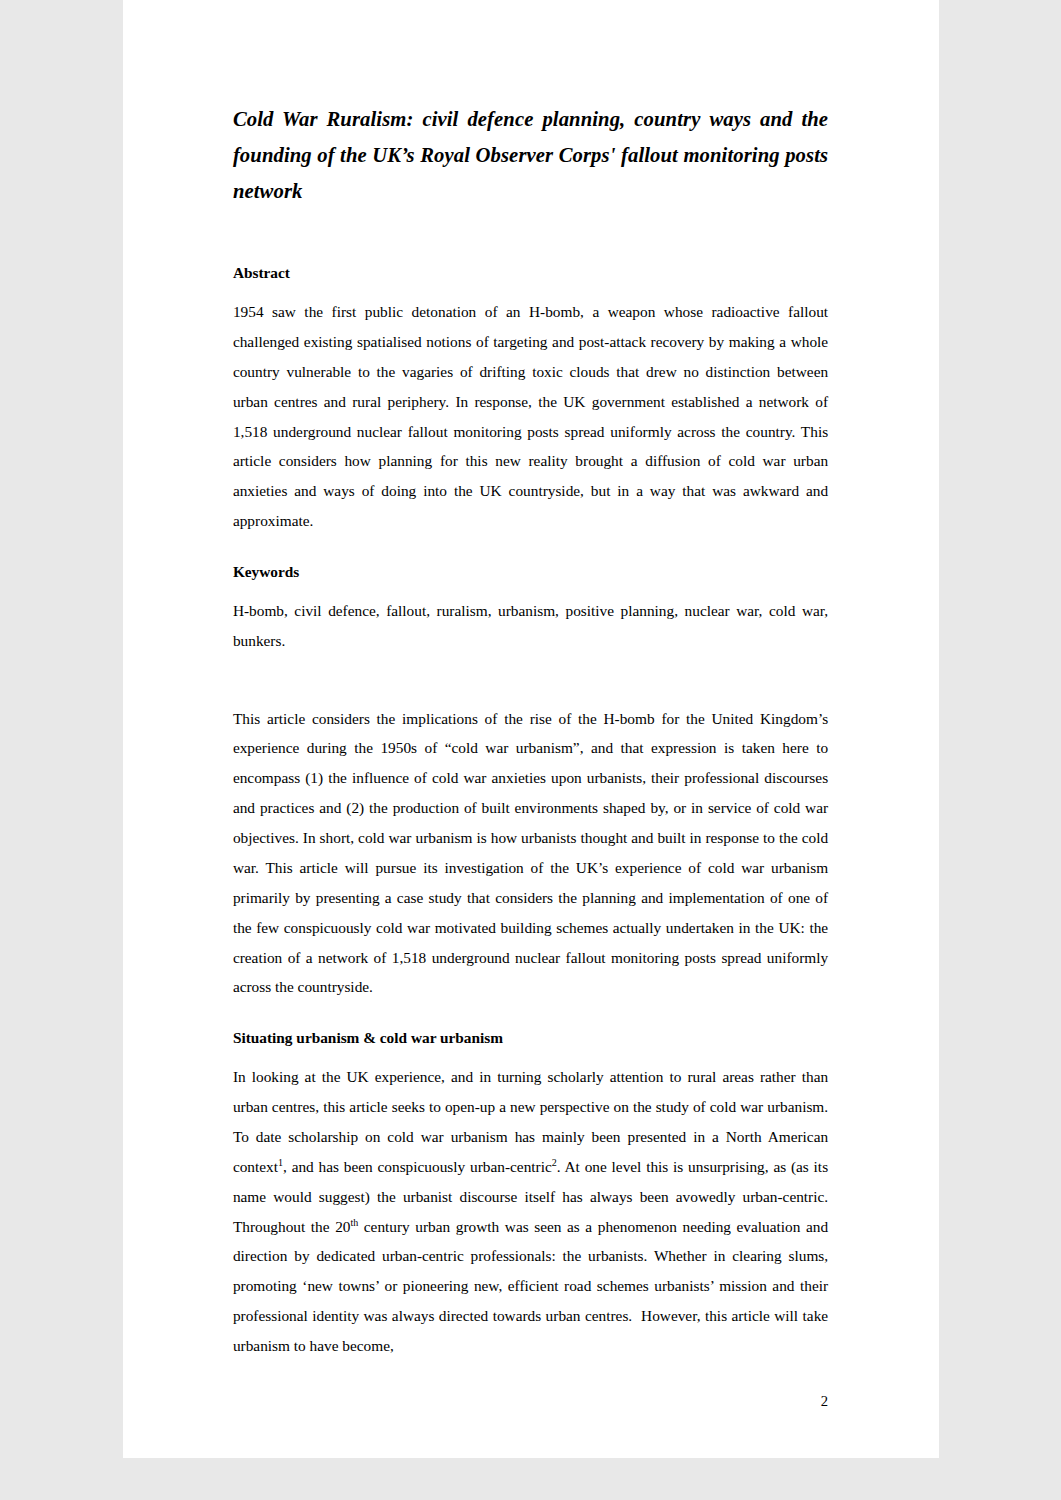Cold War Ruralism: civil defence planning, country ways and the founding of the UK’s Royal Observer Corps' fallout monitoring posts network
Abstract
1954 saw the first public detonation of an H-bomb, a weapon whose radioactive fallout challenged existing spatialised notions of targeting and post-attack recovery by making a whole country vulnerable to the vagaries of drifting toxic clouds that drew no distinction between urban centres and rural periphery. In response, the UK government established a network of 1,518 underground nuclear fallout monitoring posts spread uniformly across the country. This article considers how planning for this new reality brought a diffusion of cold war urban anxieties and ways of doing into the UK countryside, but in a way that was awkward and approximate.
Keywords
H-bomb, civil defence, fallout, ruralism, urbanism, positive planning, nuclear war, cold war, bunkers.
This article considers the implications of the rise of the H-bomb for the United Kingdom’s experience during the 1950s of “cold war urbanism”, and that expression is taken here to encompass (1) the influence of cold war anxieties upon urbanists, their professional discourses and practices and (2) the production of built environments shaped by, or in service of cold war objectives. In short, cold war urbanism is how urbanists thought and built in response to the cold war. This article will pursue its investigation of the UK’s experience of cold war urbanism primarily by presenting a case study that considers the planning and implementation of one of the few conspicuously cold war motivated building schemes actually undertaken in the UK: the creation of a network of 1,518 underground nuclear fallout monitoring posts spread uniformly across the countryside.
Situating urbanism & cold war urbanism
In looking at the UK experience, and in turning scholarly attention to rural areas rather than urban centres, this article seeks to open-up a new perspective on the study of cold war urbanism. To date scholarship on cold war urbanism has mainly been presented in a North American context1, and has been conspicuously urban-centric2. At one level this is unsurprising, as (as its name would suggest) the urbanist discourse itself has always been avowedly urban-centric. Throughout the 20th century urban growth was seen as a phenomenon needing evaluation and direction by dedicated urban-centric professionals: the urbanists. Whether in clearing slums, promoting ‘new towns’ or pioneering new, efficient road schemes urbanists’ mission and their professional identity was always directed towards urban centres. However, this article will take urbanism to have become,
2